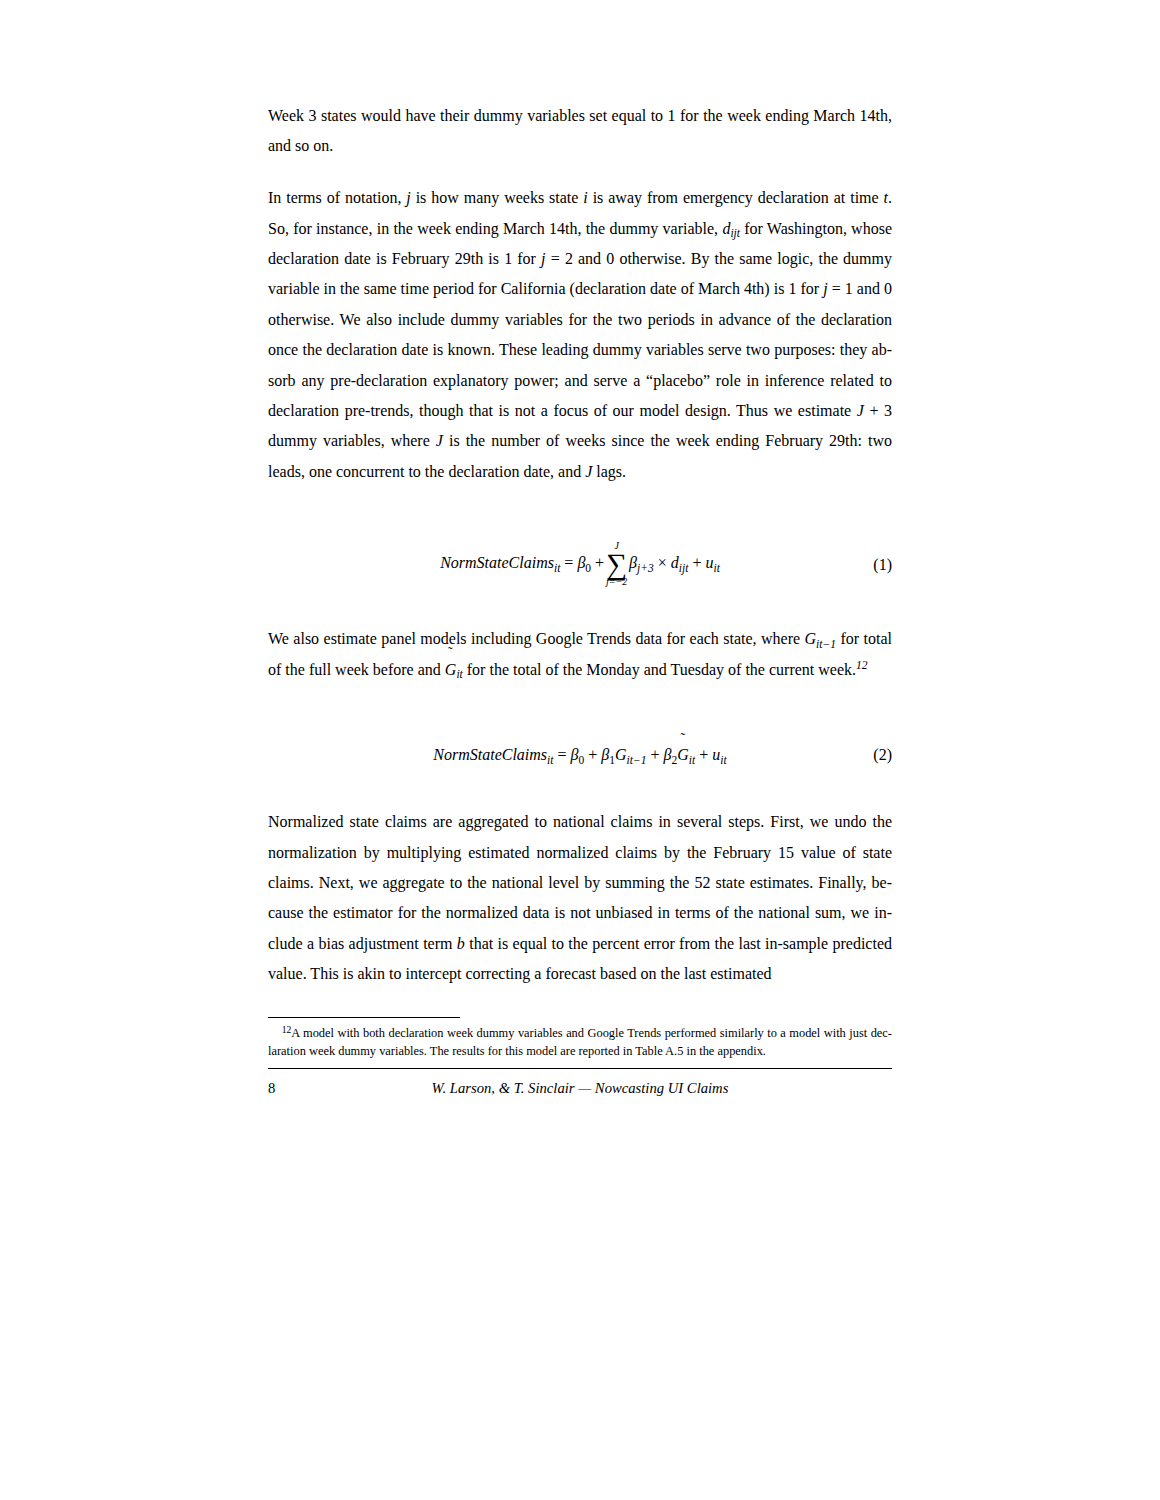Week 3 states would have their dummy variables set equal to 1 for the week ending March 14th, and so on.
In terms of notation, j is how many weeks state i is away from emergency declaration at time t. So, for instance, in the week ending March 14th, the dummy variable, dijt for Washington, whose declaration date is February 29th is 1 for j = 2 and 0 otherwise. By the same logic, the dummy variable in the same time period for California (declaration date of March 4th) is 1 for j = 1 and 0 otherwise. We also include dummy variables for the two periods in advance of the declaration once the declaration date is known. These leading dummy variables serve two purposes: they absorb any pre-declaration explanatory power; and serve a “placebo” role in inference related to declaration pre-trends, though that is not a focus of our model design. Thus we estimate J + 3 dummy variables, where J is the number of weeks since the week ending February 29th: two leads, one concurrent to the declaration date, and J lags.
NormStateClaimsit = β0 +J∑j=−2 βj+3 × dijt + uit (1)
We also estimate panel models including Google Trends data for each state, where Git−1 for total of the full week before and ˜Git for the total of the Monday and Tuesday of the current week.12
NormStateClaimsit = β0 + β1Git−1 + β2˜Git + uit (2)
Normalized state claims are aggregated to national claims in several steps. First, we undo the normalization by multiplying estimated normalized claims by the February 15 value of state claims. Next, we aggregate to the national level by summing the 52 state estimates. Finally, because the estimator for the normalized data is not unbiased in terms of the national sum, we include a bias adjustment term b that is equal to the percent error from the last in-sample predicted value. This is akin to intercept correcting a forecast based on the last estimated
12A model with both declaration week dummy variables and Google Trends performed similarly to a model with just declaration week dummy variables. The results for this model are reported in Table A.5 in the appendix.
8 W. Larson, & T. Sinclair — Nowcasting UI Claims